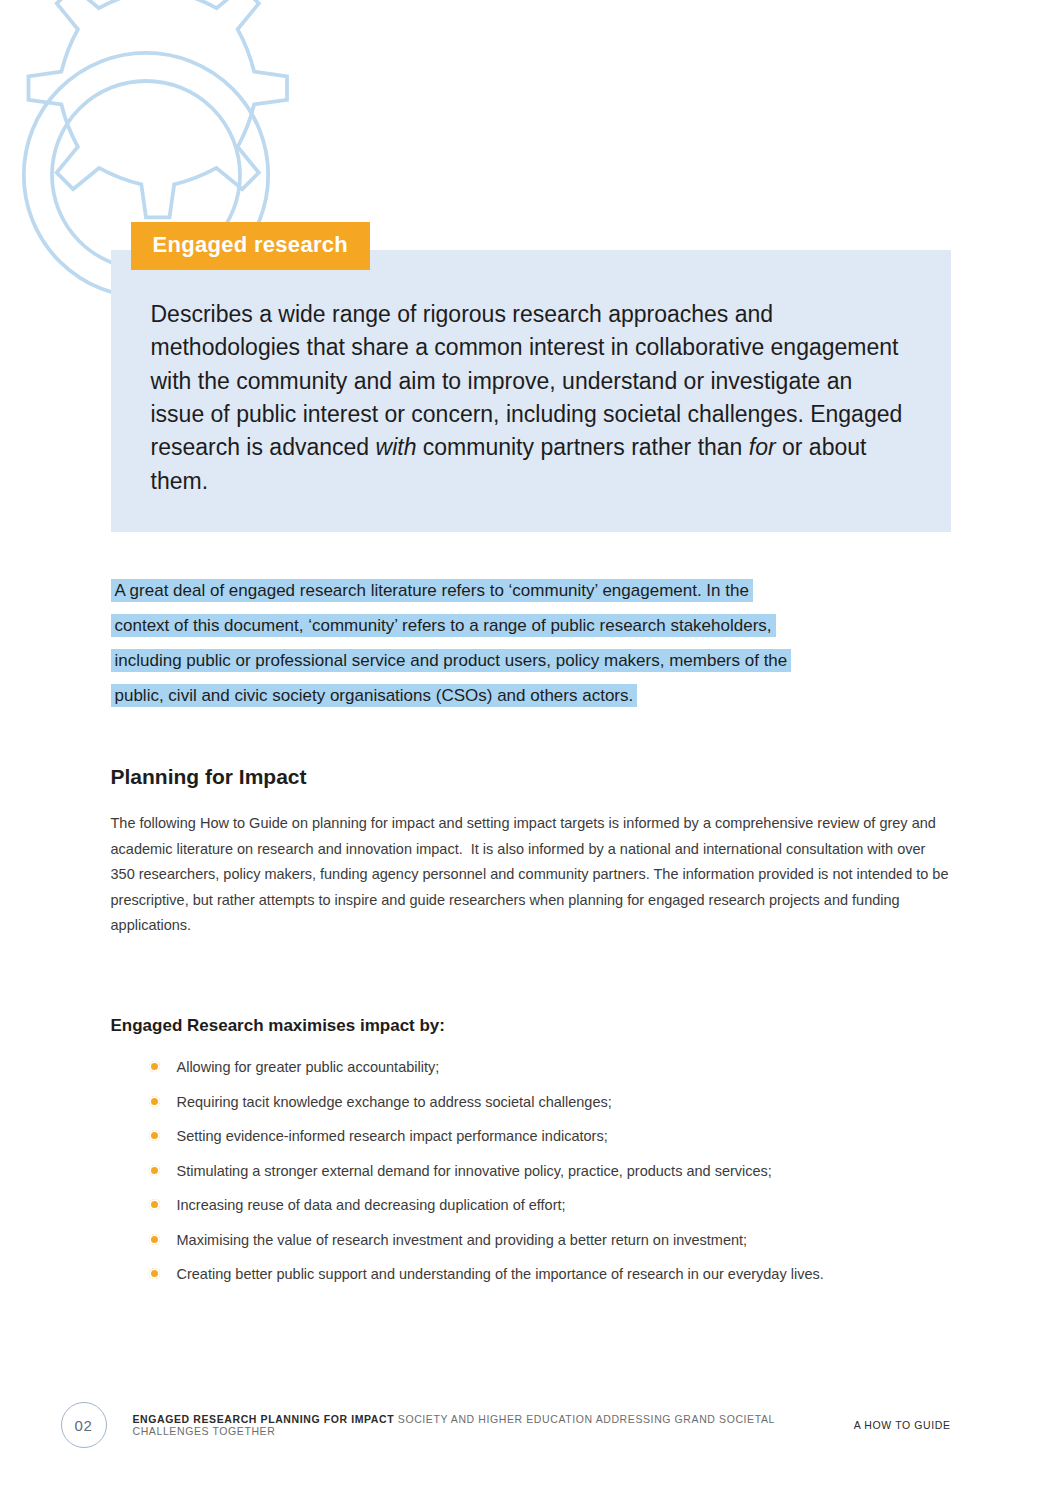Engaged research
Describes a wide range of rigorous research approaches and methodologies that share a common interest in collaborative engagement with the community and aim to improve, understand or investigate an issue of public interest or concern, including societal challenges. Engaged research is advanced with community partners rather than for or about them.
A great deal of engaged research literature refers to ‘community’ engagement. In the
context of this document, ‘community’ refers to a range of public research stakeholders,
including public or professional service and product users, policy makers, members of the
public, civil and civic society organisations (CSOs) and others actors.
Planning for Impact
The following How to Guide on planning for impact and setting impact targets is informed by a comprehensive review of grey and academic literature on research and innovation impact. It is also informed by a national and international consultation with over 350 researchers, policy makers, funding agency personnel and community partners. The information provided is not intended to be prescriptive, but rather attempts to inspire and guide researchers when planning for engaged research projects and funding applications.
Engaged Research maximises impact by:
Allowing for greater public accountability;
Requiring tacit knowledge exchange to address societal challenges;
Setting evidence-informed research impact performance indicators;
Stimulating a stronger external demand for innovative policy, practice, products and services;
Increasing reuse of data and decreasing duplication of effort;
Maximising the value of research investment and providing a better return on investment;
Creating better public support and understanding of the importance of research in our everyday lives.
02
ENGAGED RESEARCH PLANNING FOR IMPACT SOCIETY AND HIGHER EDUCATION ADDRESSING GRAND SOCIETAL CHALLENGES TOGETHER
A HOW TO GUIDE